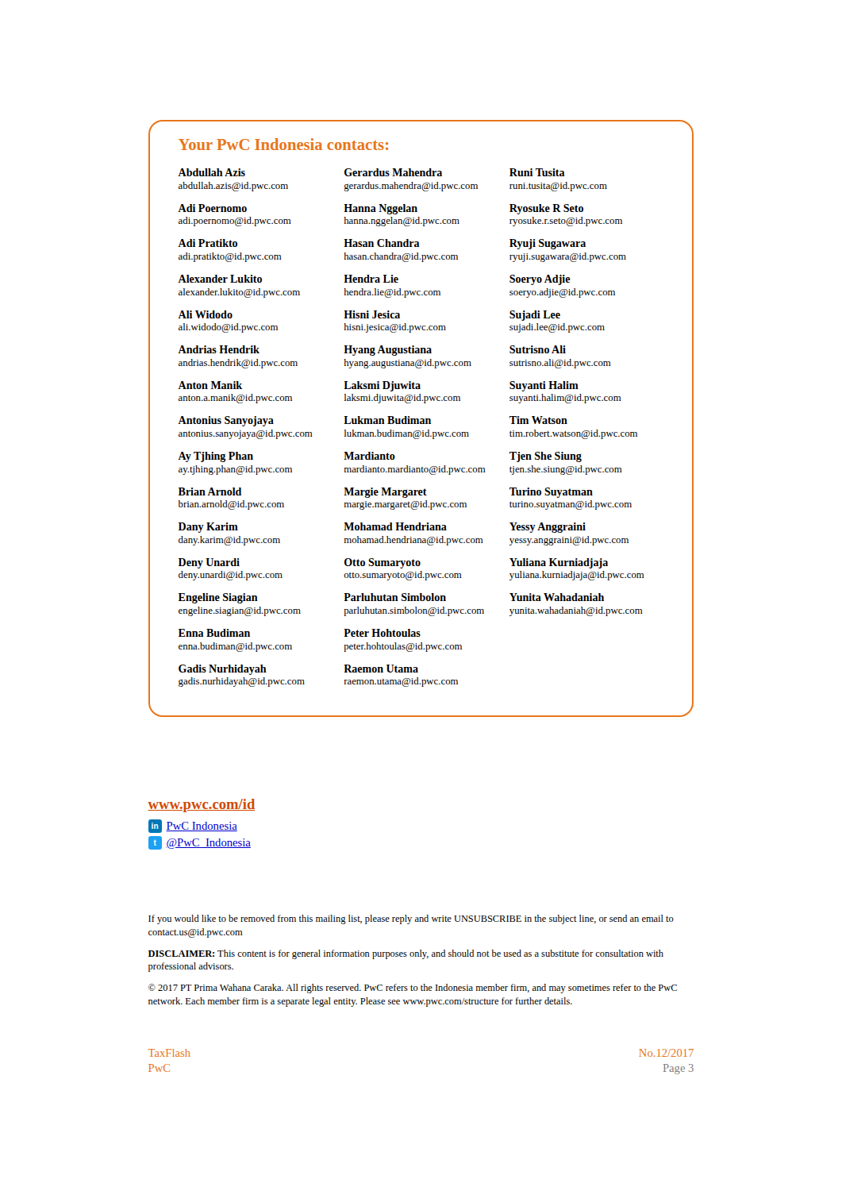Your PwC Indonesia contacts:
Abdullah Azis
abdullah.azis@id.pwc.com
Adi Poernomo
adi.poernomo@id.pwc.com
Adi Pratikto
adi.pratikto@id.pwc.com
Alexander Lukito
alexander.lukito@id.pwc.com
Ali Widodo
ali.widodo@id.pwc.com
Andrias Hendrik
andrias.hendrik@id.pwc.com
Anton Manik
anton.a.manik@id.pwc.com
Antonius Sanyojaya
antonius.sanyojaya@id.pwc.com
Ay Tjhing Phan
ay.tjhing.phan@id.pwc.com
Brian Arnold
brian.arnold@id.pwc.com
Dany Karim
dany.karim@id.pwc.com
Deny Unardi
deny.unardi@id.pwc.com
Engeline Siagian
engeline.siagian@id.pwc.com
Enna Budiman
enna.budiman@id.pwc.com
Gadis Nurhidayah
gadis.nurhidayah@id.pwc.com
Gerardus Mahendra
gerardus.mahendra@id.pwc.com
Hanna Nggelan
hanna.nggelan@id.pwc.com
Hasan Chandra
hasan.chandra@id.pwc.com
Hendra Lie
hendra.lie@id.pwc.com
Hisni Jesica
hisni.jesica@id.pwc.com
Hyang Augustiana
hyang.augustiana@id.pwc.com
Laksmi Djuwita
laksmi.djuwita@id.pwc.com
Lukman Budiman
lukman.budiman@id.pwc.com
Mardianto
mardianto.mardianto@id.pwc.com
Margie Margaret
margie.margaret@id.pwc.com
Mohamad Hendriana
mohamad.hendriana@id.pwc.com
Otto Sumaryoto
otto.sumaryoto@id.pwc.com
Parluhutan Simbolon
parluhutan.simbolon@id.pwc.com
Peter Hohtoulas
peter.hohtoulas@id.pwc.com
Raemon Utama
raemon.utama@id.pwc.com
Runi Tusita
runi.tusita@id.pwc.com
Ryosuke R Seto
ryosuke.r.seto@id.pwc.com
Ryuji Sugawara
ryuji.sugawara@id.pwc.com
Soeryo Adjie
soeryo.adjie@id.pwc.com
Sujadi Lee
sujadi.lee@id.pwc.com
Sutrisno Ali
sutrisno.ali@id.pwc.com
Suyanti Halim
suyanti.halim@id.pwc.com
Tim Watson
tim.robert.watson@id.pwc.com
Tjen She Siung
tjen.she.siung@id.pwc.com
Turino Suyatman
turino.suyatman@id.pwc.com
Yessy Anggraini
yessy.anggraini@id.pwc.com
Yuliana Kurniadjaja
yuliana.kurniadjaja@id.pwc.com
Yunita Wahadaniah
yunita.wahadaniah@id.pwc.com
www.pwc.com/id
in PwC Indonesia
t @PwC_Indonesia
If you would like to be removed from this mailing list, please reply and write UNSUBSCRIBE in the subject line, or send an email to contact.us@id.pwc.com
DISCLAIMER: This content is for general information purposes only, and should not be used as a substitute for consultation with professional advisors.
© 2017 PT Prima Wahana Caraka. All rights reserved. PwC refers to the Indonesia member firm, and may sometimes refer to the PwC network. Each member firm is a separate legal entity. Please see www.pwc.com/structure for further details.
TaxFlash
PwC
No.12/2017
Page 3